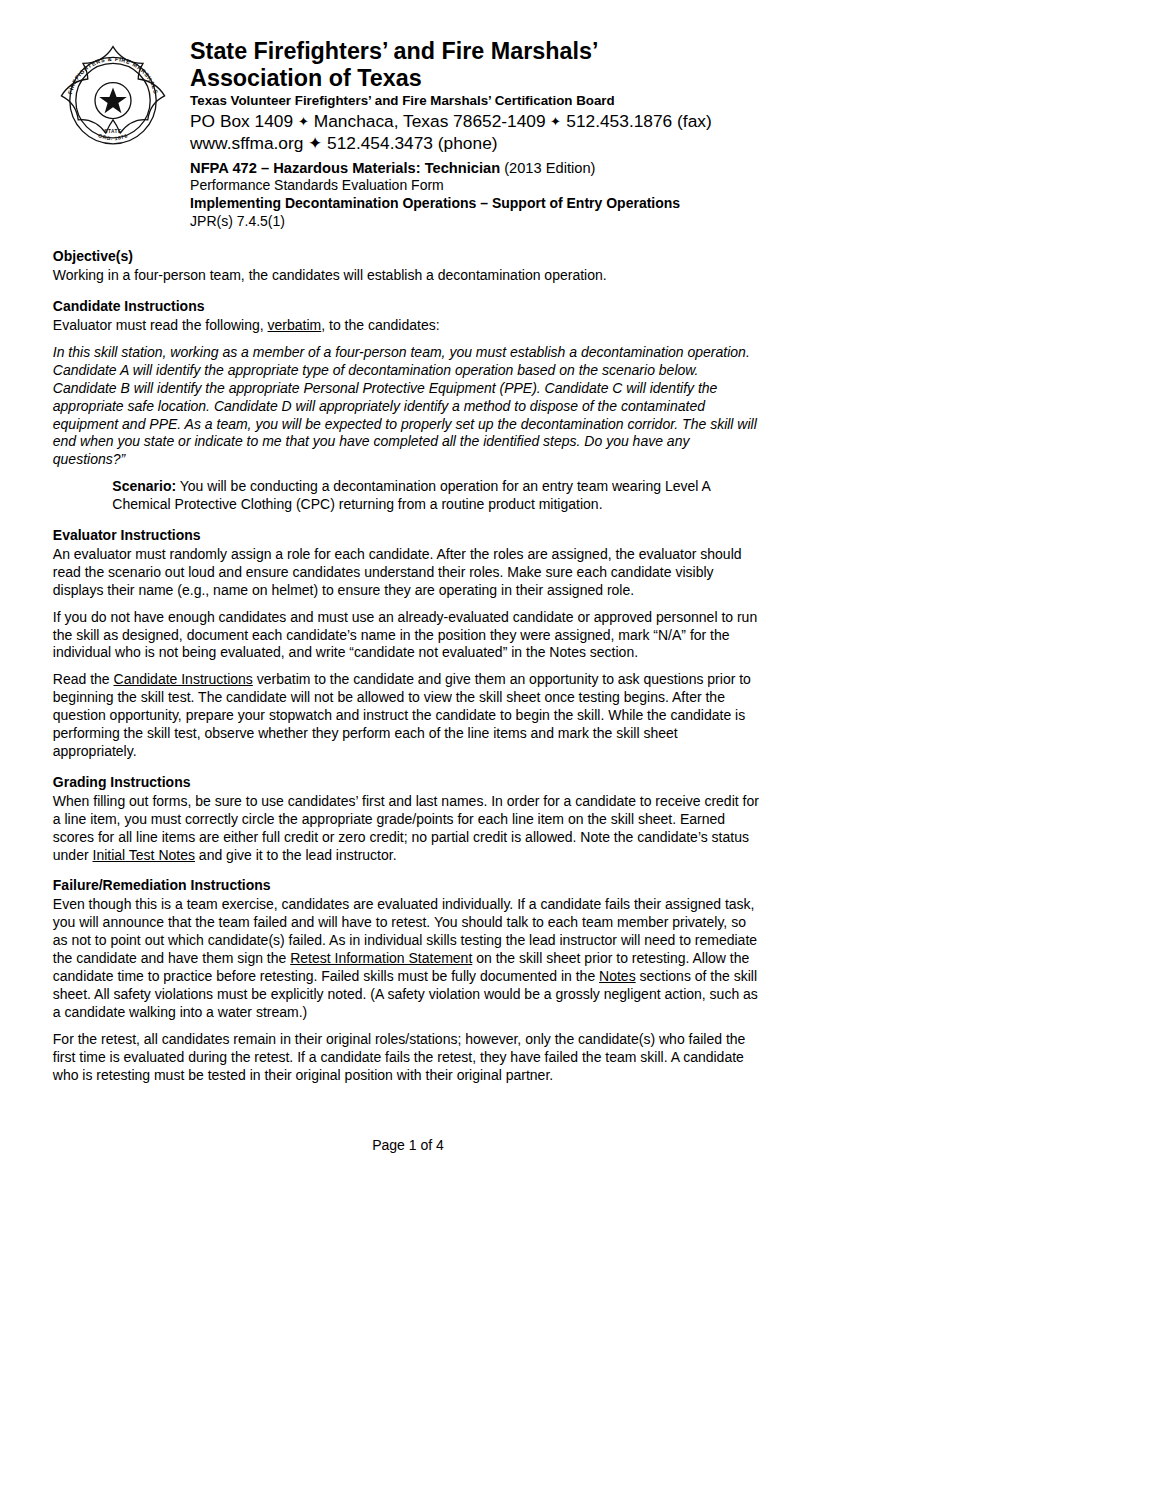FIREFIGHTERS & FIRE MARSHALS ORG. 1876 STATE
State Firefighters’ and Fire Marshals’ Association of Texas
Texas Volunteer Firefighters’ and Fire Marshals’ Certification Board
PO Box 1409 ✦ Manchaca, Texas 78652-1409 ✦ 512.453.1876 (fax)
www.sffma.org ✦ 512.454.3473 (phone)
NFPA 472 – Hazardous Materials: Technician (2013 Edition)
Performance Standards Evaluation Form
Implementing Decontamination Operations – Support of Entry Operations
JPR(s) 7.4.5(1)
Objective(s)
Working in a four-person team, the candidates will establish a decontamination operation.
Candidate Instructions
Evaluator must read the following, verbatim, to the candidates:
In this skill station, working as a member of a four-person team, you must establish a decontamination operation. Candidate A will identify the appropriate type of decontamination operation based on the scenario below. Candidate B will identify the appropriate Personal Protective Equipment (PPE). Candidate C will identify the appropriate safe location. Candidate D will appropriately identify a method to dispose of the contaminated equipment and PPE. As a team, you will be expected to properly set up the decontamination corridor. The skill will end when you state or indicate to me that you have completed all the identified steps. Do you have any questions?”
Scenario: You will be conducting a decontamination operation for an entry team wearing Level A Chemical Protective Clothing (CPC) returning from a routine product mitigation.
Evaluator Instructions
An evaluator must randomly assign a role for each candidate. After the roles are assigned, the evaluator should read the scenario out loud and ensure candidates understand their roles. Make sure each candidate visibly displays their name (e.g., name on helmet) to ensure they are operating in their assigned role.
If you do not have enough candidates and must use an already-evaluated candidate or approved personnel to run the skill as designed, document each candidate’s name in the position they were assigned, mark “N/A” for the individual who is not being evaluated, and write “candidate not evaluated” in the Notes section.
Read the Candidate Instructions verbatim to the candidate and give them an opportunity to ask questions prior to beginning the skill test. The candidate will not be allowed to view the skill sheet once testing begins. After the question opportunity, prepare your stopwatch and instruct the candidate to begin the skill. While the candidate is performing the skill test, observe whether they perform each of the line items and mark the skill sheet appropriately.
Grading Instructions
When filling out forms, be sure to use candidates’ first and last names. In order for a candidate to receive credit for a line item, you must correctly circle the appropriate grade/points for each line item on the skill sheet. Earned scores for all line items are either full credit or zero credit; no partial credit is allowed. Note the candidate’s status under Initial Test Notes and give it to the lead instructor.
Failure/Remediation Instructions
Even though this is a team exercise, candidates are evaluated individually. If a candidate fails their assigned task, you will announce that the team failed and will have to retest. You should talk to each team member privately, so as not to point out which candidate(s) failed. As in individual skills testing the lead instructor will need to remediate the candidate and have them sign the Retest Information Statement on the skill sheet prior to retesting. Allow the candidate time to practice before retesting. Failed skills must be fully documented in the Notes sections of the skill sheet. All safety violations must be explicitly noted. (A safety violation would be a grossly negligent action, such as a candidate walking into a water stream.)
For the retest, all candidates remain in their original roles/stations; however, only the candidate(s) who failed the first time is evaluated during the retest. If a candidate fails the retest, they have failed the team skill. A candidate who is retesting must be tested in their original position with their original partner.
Page 1 of 4